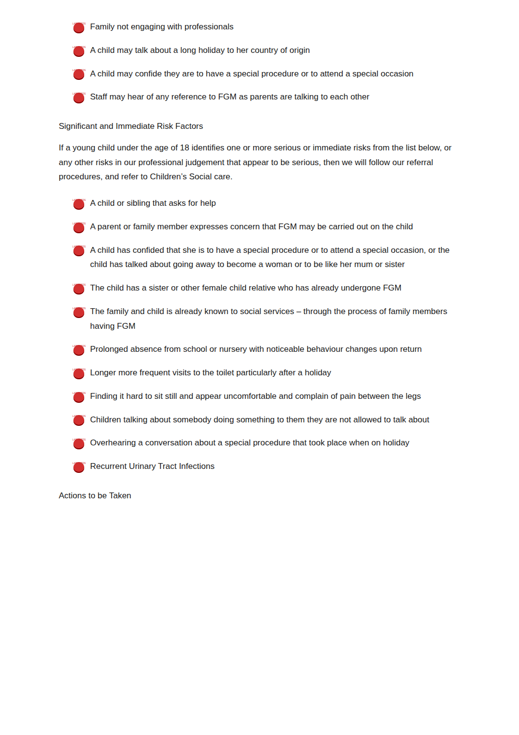Family not engaging with professionals
A child may talk about a long holiday to her country of origin
A child may confide they are to have a special procedure or to attend a special occasion
Staff may hear of any reference to FGM as parents are talking to each other
Significant and Immediate Risk Factors
If a young child under the age of 18 identifies one or more serious or immediate risks from the list below, or any other risks in our professional judgement that appear to be serious, then we will follow our referral procedures, and refer to Children’s Social care.
A child or sibling that asks for help
A parent or family member expresses concern that FGM may be carried out on the child
A child has confided that she is to have a special procedure or to attend a special occasion, or the child has talked about going away to become a woman or to be like her mum or sister
The child has a sister or other female child relative who has already undergone FGM
The family and child is already known to social services – through the process of family members having FGM
Prolonged absence from school or nursery with noticeable behaviour changes upon return
Longer more frequent visits to the toilet particularly after a holiday
Finding it hard to sit still and appear uncomfortable and complain of pain between the legs
Children talking about somebody doing something to them they are not allowed to talk about
Overhearing a conversation about a special procedure that took place when on holiday
Recurrent Urinary Tract Infections
Actions to be Taken